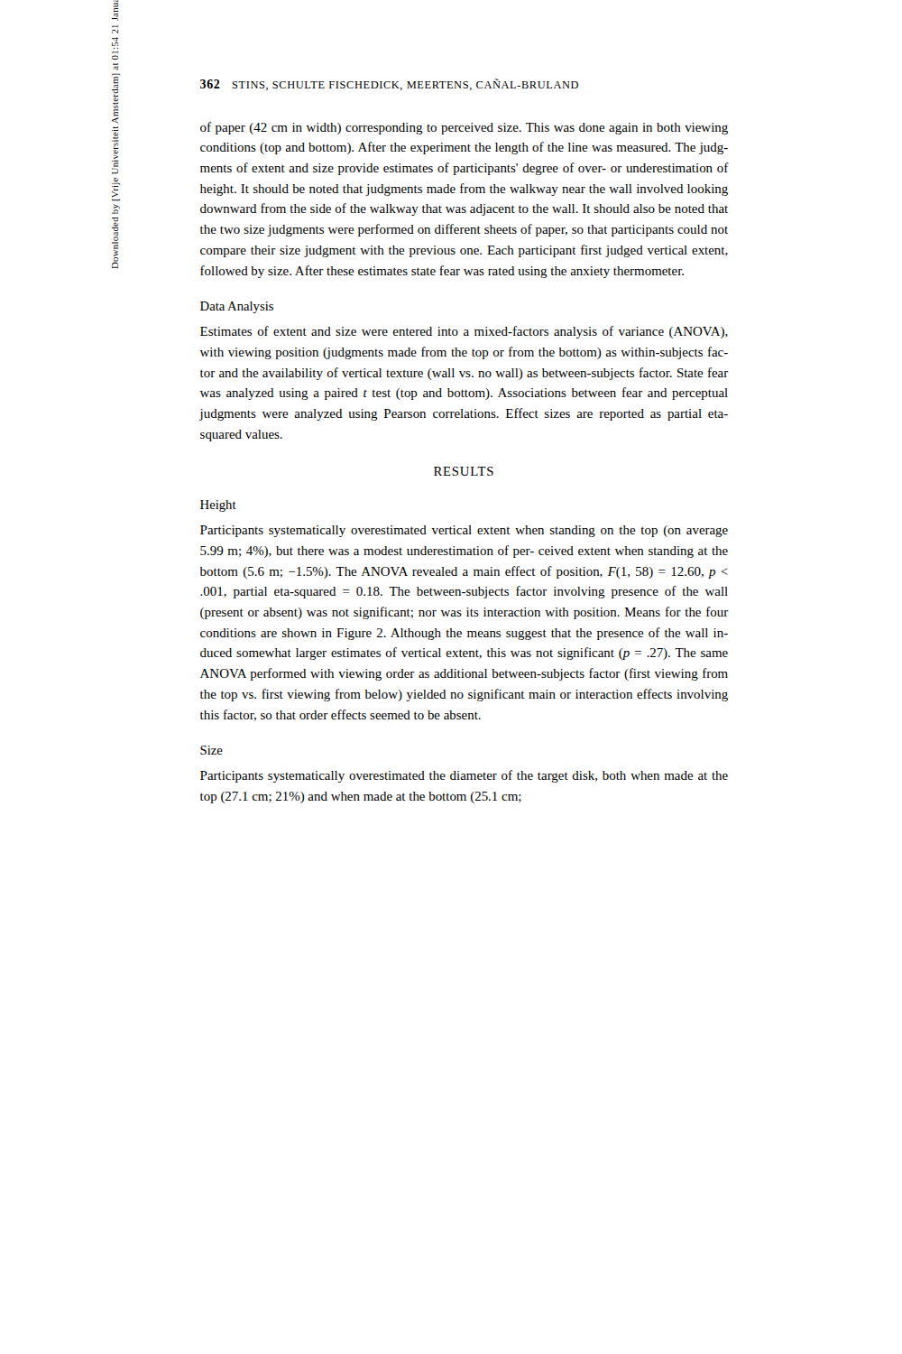Downloaded by [Vrije Universiteit Amsterdam] at 01:54 21 January 2014
362 STINS, SCHULTE FISCHEDICK, MEERTENS, CAÑAL-BRULAND
of paper (42 cm in width) corresponding to perceived size. This was done again in both viewing conditions (top and bottom). After the experiment the length of the line was measured. The judgments of extent and size provide estimates of participants' degree of over- or underestimation of height. It should be noted that judgments made from the walkway near the wall involved looking downward from the side of the walkway that was adjacent to the wall. It should also be noted that the two size judgments were performed on different sheets of paper, so that participants could not compare their size judgment with the previous one. Each participant first judged vertical extent, followed by size. After these estimates state fear was rated using the anxiety thermometer.
Data Analysis
Estimates of extent and size were entered into a mixed-factors analysis of variance (ANOVA), with viewing position (judgments made from the top or from the bottom) as within-subjects factor and the availability of vertical texture (wall vs. no wall) as between-subjects factor. State fear was analyzed using a paired t test (top and bottom). Associations between fear and perceptual judgments were analyzed using Pearson correlations. Effect sizes are reported as partial eta-squared values.
RESULTS
Height
Participants systematically overestimated vertical extent when standing on the top (on average 5.99 m; 4%), but there was a modest underestimation of per- ceived extent when standing at the bottom (5.6 m; −1.5%). The ANOVA revealed a main effect of position, F(1, 58) = 12.60, p < .001, partial eta-squared = 0.18. The between-subjects factor involving presence of the wall (present or absent) was not significant; nor was its interaction with position. Means for the four conditions are shown in Figure 2. Although the means suggest that the presence of the wall induced somewhat larger estimates of vertical extent, this was not significant (p = .27). The same ANOVA performed with viewing order as additional between-subjects factor (first viewing from the top vs. first viewing from below) yielded no significant main or interaction effects involving this factor, so that order effects seemed to be absent.
Size
Participants systematically overestimated the diameter of the target disk, both when made at the top (27.1 cm; 21%) and when made at the bottom (25.1 cm;